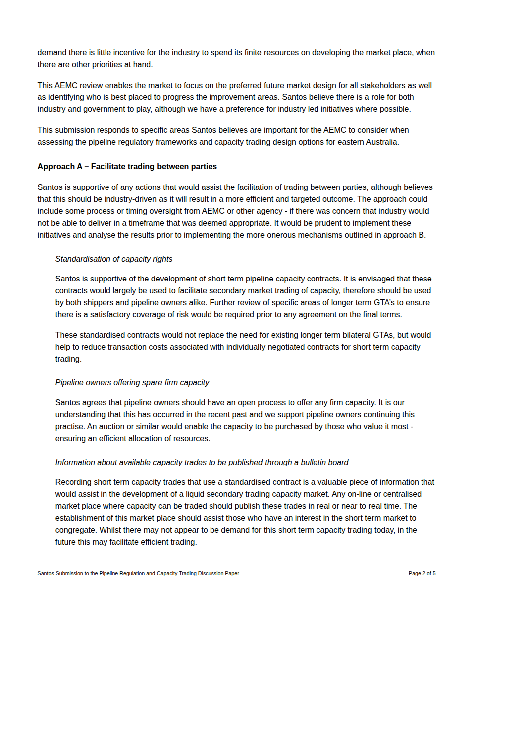demand there is little incentive for the industry to spend its finite resources on developing the market place, when there are other priorities at hand.
This AEMC review enables the market to focus on the preferred future market design for all stakeholders as well as identifying who is best placed to progress the improvement areas. Santos believe there is a role for both industry and government to play, although we have a preference for industry led initiatives where possible.
This submission responds to specific areas Santos believes are important for the AEMC to consider when assessing the pipeline regulatory frameworks and capacity trading design options for eastern Australia.
Approach A – Facilitate trading between parties
Santos is supportive of any actions that would assist the facilitation of trading between parties, although believes that this should be industry-driven as it will result in a more efficient and targeted outcome. The approach could include some process or timing oversight from AEMC or other agency - if there was concern that industry would not be able to deliver in a timeframe that was deemed appropriate. It would be prudent to implement these initiatives and analyse the results prior to implementing the more onerous mechanisms outlined in approach B.
Standardisation of capacity rights
Santos is supportive of the development of short term pipeline capacity contracts. It is envisaged that these contracts would largely be used to facilitate secondary market trading of capacity, therefore should be used by both shippers and pipeline owners alike. Further review of specific areas of longer term GTA’s to ensure there is a satisfactory coverage of risk would be required prior to any agreement on the final terms.
These standardised contracts would not replace the need for existing longer term bilateral GTAs, but would help to reduce transaction costs associated with individually negotiated contracts for short term capacity trading.
Pipeline owners offering spare firm capacity
Santos agrees that pipeline owners should have an open process to offer any firm capacity. It is our understanding that this has occurred in the recent past and we support pipeline owners continuing this practise. An auction or similar would enable the capacity to be purchased by those who value it most - ensuring an efficient allocation of resources.
Information about available capacity trades to be published through a bulletin board
Recording short term capacity trades that use a standardised contract is a valuable piece of information that would assist in the development of a liquid secondary trading capacity market. Any on-line or centralised market place where capacity can be traded should publish these trades in real or near to real time. The establishment of this market place should assist those who have an interest in the short term market to congregate. Whilst there may not appear to be demand for this short term capacity trading today, in the future this may facilitate efficient trading.
Santos Submission to the Pipeline Regulation and Capacity Trading Discussion Paper Page 2 of 5